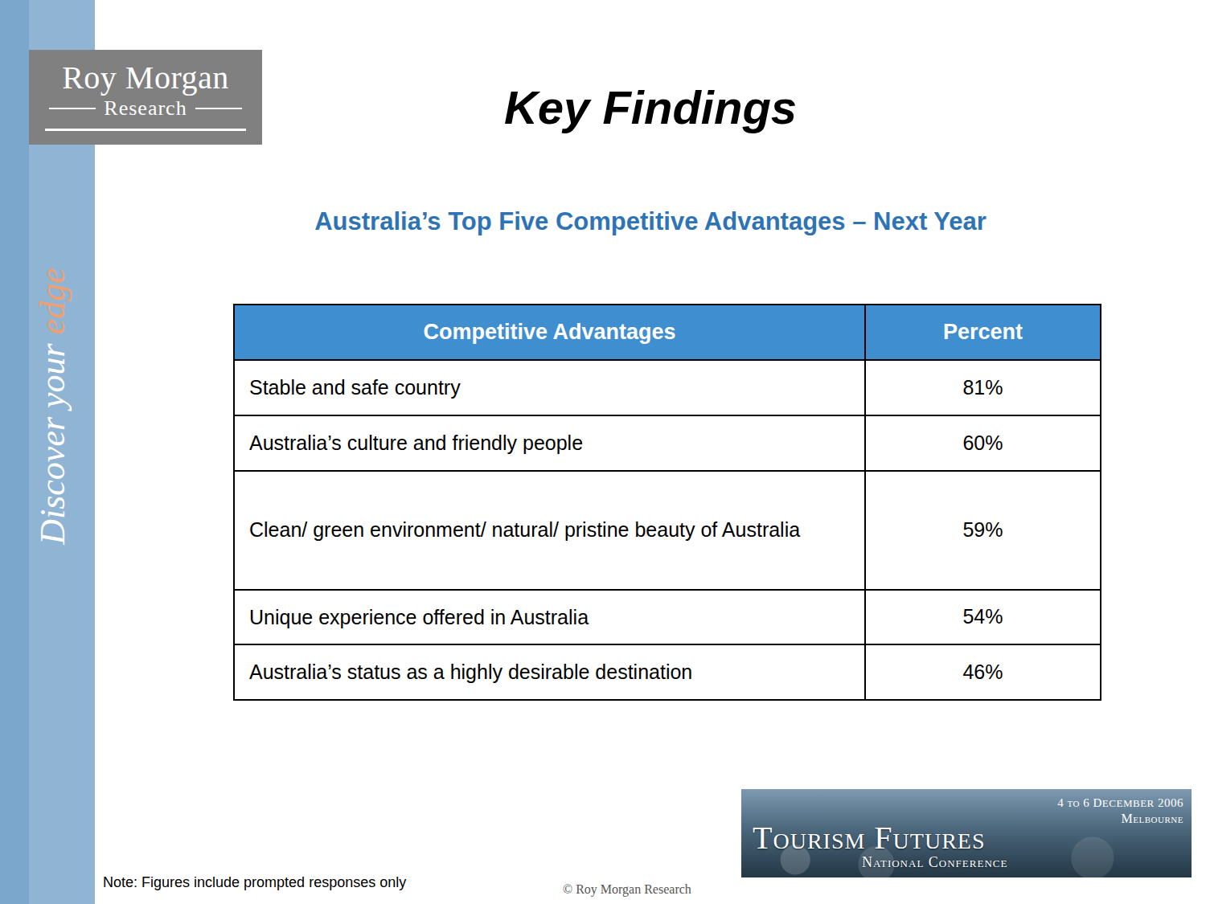Discover your edge
Roy Morgan
Research
Key Findings
Australia’s Top Five Competitive Advantages – Next Year
| Competitive Advantages | Percent |
| --- | --- |
| Stable and safe country | 81% |
| Australia’s culture and friendly people | 60% |
| Clean/ green environment/ natural/ pristine beauty of Australia | 59% |
| Unique experience offered in Australia | 54% |
| Australia’s status as a highly desirable destination | 46% |
4 to 6 DECEMBER 2006
Melbourne
Tourism Futures
National Conference
Note: Figures include prompted responses only
© Roy Morgan Research